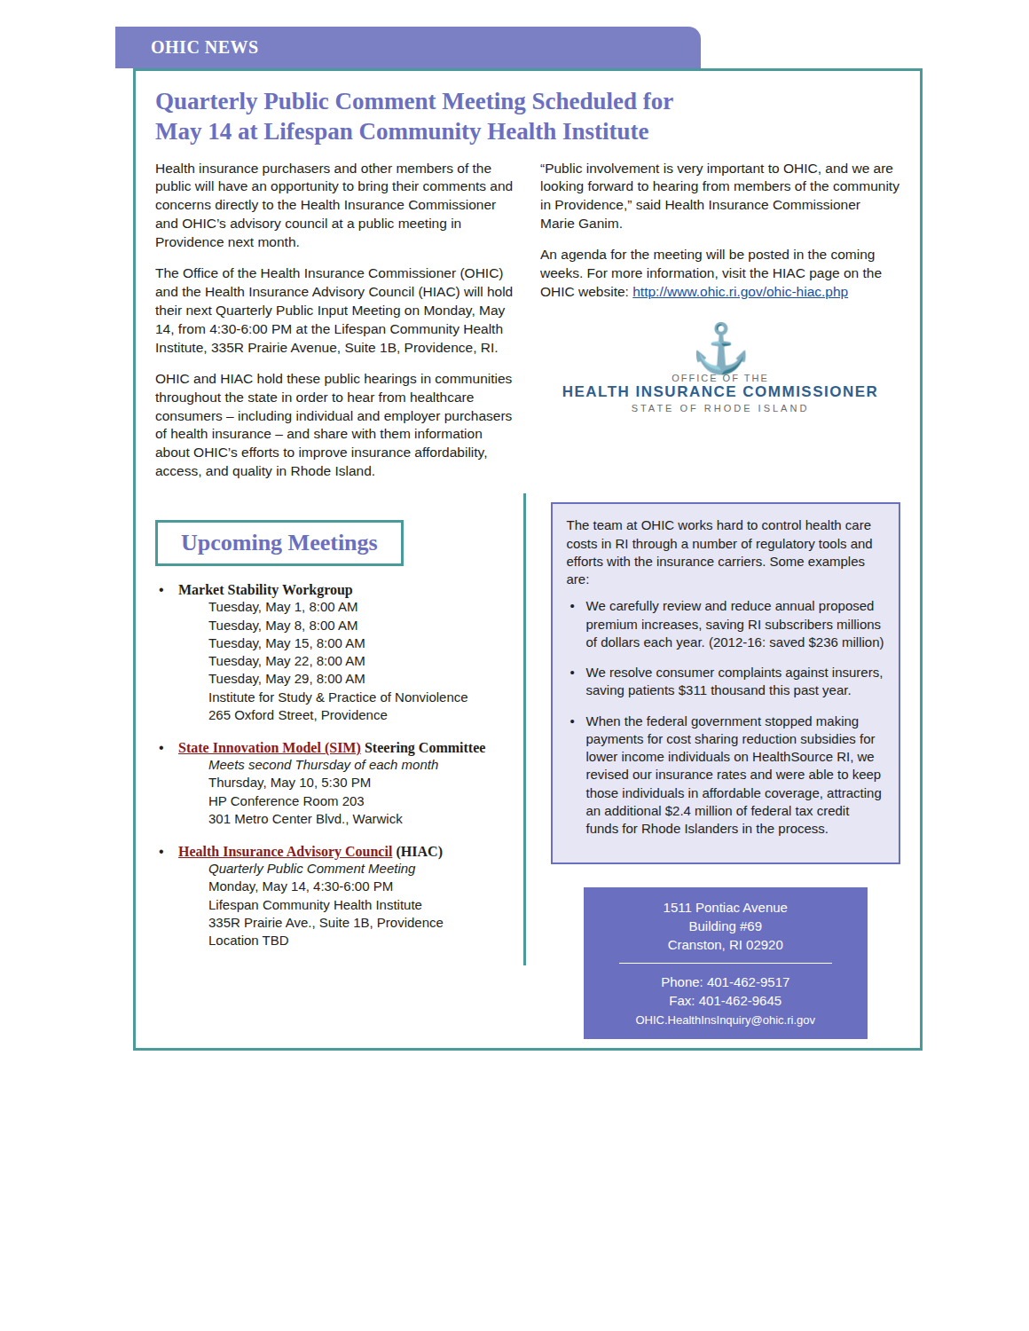OHIC NEWS
Quarterly Public Comment Meeting Scheduled for
May 14 at Lifespan Community Health Institute
Health insurance purchasers and other members of the public will have an opportunity to bring their comments and concerns directly to the Health Insurance Commissioner and OHIC’s advisory council at a public meeting in Providence next month.
The Office of the Health Insurance Commissioner (OHIC) and the Health Insurance Advisory Council (HIAC) will hold their next Quarterly Public Input Meeting on Monday, May 14, from 4:30-6:00 PM at the Lifespan Community Health Institute, 335R Prairie Avenue, Suite 1B, Providence, RI.
OHIC and HIAC hold these public hearings in communities throughout the state in order to hear from healthcare consumers – including individual and employer purchasers of health insurance – and share with them information about OHIC’s efforts to improve insurance affordability, access, and quality in Rhode Island.
“Public involvement is very important to OHIC, and we are looking forward to hearing from members of the community in Providence,” said Health Insurance Commissioner Marie Ganim.
An agenda for the meeting will be posted in the coming weeks. For more information, visit the HIAC page on the OHIC website: http://www.ohic.ri.gov/ohic-hiac.php
⚓
OFFICE OF THE
HEALTH INSURANCE COMMISSIONER
STATE OF RHODE ISLAND
Upcoming Meetings
Market Stability Workgroup Tuesday, May 1, 8:00 AM Tuesday, May 8, 8:00 AM Tuesday, May 15, 8:00 AM Tuesday, May 22, 8:00 AM Tuesday, May 29, 8:00 AM Institute for Study & Practice of Nonviolence 265 Oxford Street, Providence
State Innovation Model (SIM) Steering Committee Meets second Thursday of each month Thursday, May 10, 5:30 PM HP Conference Room 203 301 Metro Center Blvd., Warwick
Health Insurance Advisory Council (HIAC) Quarterly Public Comment Meeting Monday, May 14, 4:30-6:00 PM Lifespan Community Health Institute 335R Prairie Ave., Suite 1B, Providence Location TBD
The team at OHIC works hard to control health care costs in RI through a number of regulatory tools and efforts with the insurance carriers. Some examples are:
We carefully review and reduce annual proposed premium increases, saving RI subscribers millions of dollars each year. (2012-16: saved $236 million)
We resolve consumer complaints against insurers, saving patients $311 thousand this past year.
When the federal government stopped making payments for cost sharing reduction subsidies for lower income individuals on HealthSource RI, we revised our insurance rates and were able to keep those individuals in affordable coverage, attracting an additional $2.4 million of federal tax credit funds for Rhode Islanders in the process.
1511 Pontiac Avenue
Building #69
Cranston, RI 02920
Phone: 401-462-9517
Fax: 401-462-9645
OHIC.HealthInsInquiry@ohic.ri.gov